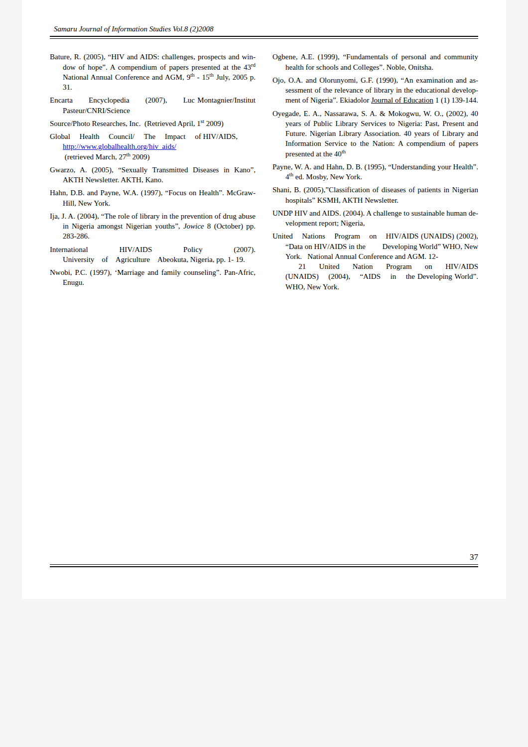Samaru Journal of Information Studies Vol.8 (2)2008
Bature, R. (2005), “HIV and AIDS: challenges, prospects and window of hope”. A compendium of papers presented at the 43rd National Annual Conference and AGM, 9th - 15th July, 2005 p. 31.
Encarta Encyclopedia (2007), Luc Montagnier/Institut Pasteur/CNRI/Science
Source/Photo Researches, Inc. (Retrieved April, 1st 2009)
Global Health Council/ The Impact of HIV/AIDS,
http://www.globalhealth.org/hiv_aids/
(retrieved March, 27th 2009)
Gwarzo, A. (2005), “Sexually Transmitted Diseases in Kano”, AKTH Newsletter. AKTH, Kano.
Hahn, D.B. and Payne, W.A. (1997), “Focus on Health”. McGraw-Hill, New York.
Ija, J. A. (2004), “The role of library in the prevention of drug abuse in Nigeria amongst Nigerian youths”, Jowice 8 (October) pp. 283-286.
International HIV/AIDS Policy (2007). University of Agriculture Abeokuta, Nigeria, pp. 1- 19.
Nwobi, P.C. (1997), ‘Marriage and family counseling”. Pan-Afric, Enugu.
Ogbene, A.E. (1999), “Fundamentals of personal and community health for schools and Colleges”. Noble, Onitsha.
Ojo, O.A. and Olorunyomi, G.F. (1990), “An examination and assessment of the relevance of library in the educational development of Nigeria”. Ekiadolor Journal of Education 1 (1) 139-144.
Oyegade, E. A., Nassarawa, S. A. & Mokogwu, W. O., (2002), 40 years of Public Library Services to Nigeria: Past, Present and Future. Nigerian Library Association. 40 years of Library and Information Service to the Nation: A compendium of papers presented at the 40th
Payne, W. A. and Hahn, D. B. (1995), “Understanding your Health”. 4th ed. Mosby, New York.
Shani, B. (2005),”Classification of diseases of patients in Nigerian hospitals” KSMH, AKTH Newsletter.
UNDP HIV and AIDS. (2004). A challenge to sustainable human development report; Nigeria,
United Nations Program on HIV/AIDS (UNAIDS) (2002), “Data on HIV/AIDS in the Developing World” WHO, New York. National Annual Conference and AGM. 12-
21 United Nation Program on HIV/AIDS (UNAIDS) (2004), “AIDS in the Developing World”. WHO, New York.
37